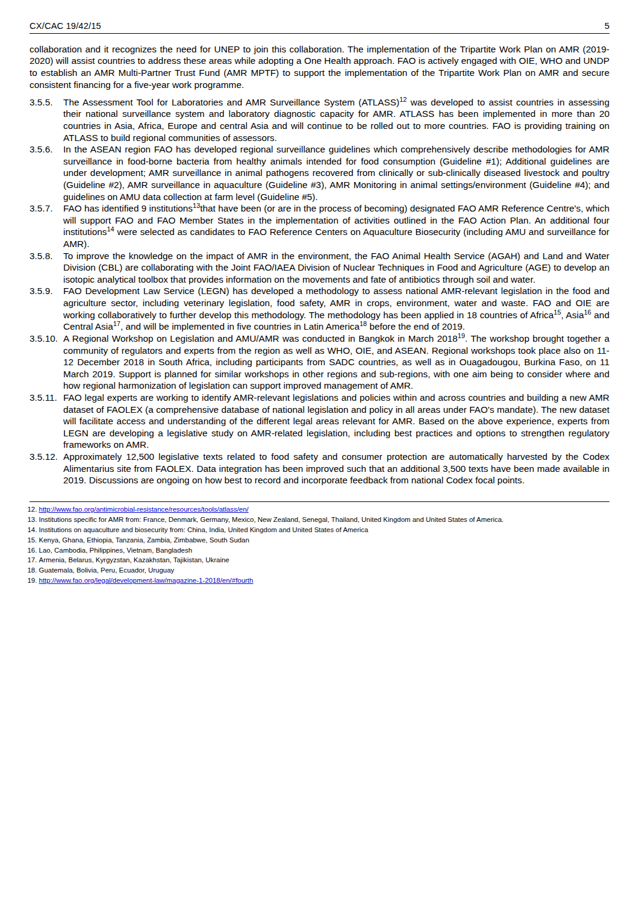CX/CAC 19/42/15 5
collaboration and it recognizes the need for UNEP to join this collaboration. The implementation of the Tripartite Work Plan on AMR (2019-2020) will assist countries to address these areas while adopting a One Health approach. FAO is actively engaged with OIE, WHO and UNDP to establish an AMR Multi-Partner Trust Fund (AMR MPTF) to support the implementation of the Tripartite Work Plan on AMR and secure consistent financing for a five-year work programme.
3.5.5. The Assessment Tool for Laboratories and AMR Surveillance System (ATLASS)12 was developed to assist countries in assessing their national surveillance system and laboratory diagnostic capacity for AMR. ATLASS has been implemented in more than 20 countries in Asia, Africa, Europe and central Asia and will continue to be rolled out to more countries. FAO is providing training on ATLASS to build regional communities of assessors.
3.5.6. In the ASEAN region FAO has developed regional surveillance guidelines which comprehensively describe methodologies for AMR surveillance in food-borne bacteria from healthy animals intended for food consumption (Guideline #1); Additional guidelines are under development; AMR surveillance in animal pathogens recovered from clinically or sub-clinically diseased livestock and poultry (Guideline #2), AMR surveillance in aquaculture (Guideline #3), AMR Monitoring in animal settings/environment (Guideline #4); and guidelines on AMU data collection at farm level (Guideline #5).
3.5.7. FAO has identified 9 institutions13that have been (or are in the process of becoming) designated FAO AMR Reference Centre's, which will support FAO and FAO Member States in the implementation of activities outlined in the FAO Action Plan. An additional four institutions14 were selected as candidates to FAO Reference Centers on Aquaculture Biosecurity (including AMU and surveillance for AMR).
3.5.8. To improve the knowledge on the impact of AMR in the environment, the FAO Animal Health Service (AGAH) and Land and Water Division (CBL) are collaborating with the Joint FAO/IAEA Division of Nuclear Techniques in Food and Agriculture (AGE) to develop an isotopic analytical toolbox that provides information on the movements and fate of antibiotics through soil and water.
3.5.9. FAO Development Law Service (LEGN) has developed a methodology to assess national AMR-relevant legislation in the food and agriculture sector, including veterinary legislation, food safety, AMR in crops, environment, water and waste. FAO and OIE are working collaboratively to further develop this methodology. The methodology has been applied in 18 countries of Africa15, Asia16 and Central Asia17, and will be implemented in five countries in Latin America18 before the end of 2019.
3.5.10. A Regional Workshop on Legislation and AMU/AMR was conducted in Bangkok in March 201819. The workshop brought together a community of regulators and experts from the region as well as WHO, OIE, and ASEAN. Regional workshops took place also on 11-12 December 2018 in South Africa, including participants from SADC countries, as well as in Ouagadougou, Burkina Faso, on 11 March 2019. Support is planned for similar workshops in other regions and sub-regions, with one aim being to consider where and how regional harmonization of legislation can support improved management of AMR.
3.5.11. FAO legal experts are working to identify AMR-relevant legislations and policies within and across countries and building a new AMR dataset of FAOLEX (a comprehensive database of national legislation and policy in all areas under FAO's mandate). The new dataset will facilitate access and understanding of the different legal areas relevant for AMR. Based on the above experience, experts from LEGN are developing a legislative study on AMR-related legislation, including best practices and options to strengthen regulatory frameworks on AMR.
3.5.12. Approximately 12,500 legislative texts related to food safety and consumer protection are automatically harvested by the Codex Alimentarius site from FAOLEX. Data integration has been improved such that an additional 3,500 texts have been made available in 2019. Discussions are ongoing on how best to record and incorporate feedback from national Codex focal points.
http://www.fao.org/antimicrobial-resistance/resources/tools/atlass/en/
Institutions specific for AMR from: France, Denmark, Germany, Mexico, New Zealand, Senegal, Thailand, United Kingdom and United States of America.
Institutions on aquaculture and biosecurity from: China, India, United Kingdom and United States of America
Kenya, Ghana, Ethiopia, Tanzania, Zambia, Zimbabwe, South Sudan
Lao, Cambodia, Philippines, Vietnam, Bangladesh
Armenia, Belarus, Kyrgyzstan, Kazakhstan, Tajikistan, Ukraine
Guatemala, Bolivia, Peru, Ecuador, Uruguay
http://www.fao.org/legal/development-law/magazine-1-2018/en/#fourth